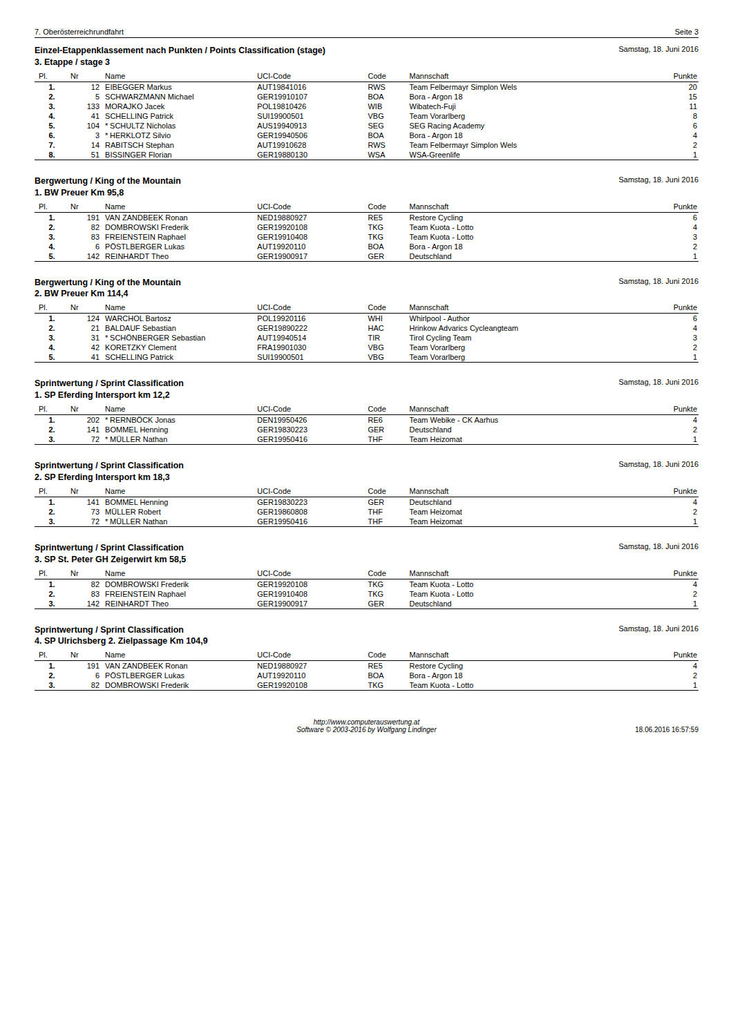7. Oberösterreichrundfahrt
Seite 3
Einzel-Etappenklassement nach Punkten / Points Classification (stage)
3. Etappe / stage 3
Samstag, 18. Juni 2016
| Pl. | Nr | Name | UCI-Code | Code | Mannschaft | Punkte |
| --- | --- | --- | --- | --- | --- | --- |
| 1. | 12 | EIBEGGER Markus | AUT19841016 | RWS | Team Felbermayr Simplon Wels | 20 |
| 2. | 5 | SCHWARZMANN Michael | GER19910107 | BOA | Bora - Argon 18 | 15 |
| 3. | 133 | MORAJKO Jacek | POL19810426 | WIB | Wibatech-Fuji | 11 |
| 4. | 41 | SCHELLING Patrick | SUI19900501 | VBG | Team Vorarlberg | 8 |
| 5. | 104 | * SCHULTZ Nicholas | AUS19940913 | SEG | SEG Racing Academy | 6 |
| 6. | 3 | * HERKLOTZ Silvio | GER19940506 | BOA | Bora - Argon 18 | 4 |
| 7. | 14 | RABITSCH Stephan | AUT19910628 | RWS | Team Felbermayr Simplon Wels | 2 |
| 8. | 51 | BISSINGER Florian | GER19880130 | WSA | WSA-Greenlife | 1 |
Bergwertung / King of the Mountain
1. BW Preuer Km 95,8
Samstag, 18. Juni 2016
| Pl. | Nr | Name | UCI-Code | Code | Mannschaft | Punkte |
| --- | --- | --- | --- | --- | --- | --- |
| 1. | 191 | VAN ZANDBEEK Ronan | NED19880927 | RE5 | Restore Cycling | 6 |
| 2. | 82 | DOMBROWSKI Frederik | GER19920108 | TKG | Team Kuota - Lotto | 4 |
| 3. | 83 | FREIENSTEIN Raphael | GER19910408 | TKG | Team Kuota - Lotto | 3 |
| 4. | 6 | PÖSTLBERGER Lukas | AUT19920110 | BOA | Bora - Argon 18 | 2 |
| 5. | 142 | REINHARDT Theo | GER19900917 | GER | Deutschland | 1 |
Bergwertung / King of the Mountain
2. BW Preuer Km 114,4
Samstag, 18. Juni 2016
| Pl. | Nr | Name | UCI-Code | Code | Mannschaft | Punkte |
| --- | --- | --- | --- | --- | --- | --- |
| 1. | 124 | WARCHOL Bartosz | POL19920116 | WHI | Whirlpool - Author | 6 |
| 2. | 21 | BALDAUF Sebastian | GER19890222 | HAC | Hrinkow Advarics Cycleangteam | 4 |
| 3. | 31 | * SCHÖNBERGER Sebastian | AUT19940514 | TIR | Tirol Cycling Team | 3 |
| 4. | 42 | KORETZKY Clement | FRA19901030 | VBG | Team Vorarlberg | 2 |
| 5. | 41 | SCHELLING Patrick | SUI19900501 | VBG | Team Vorarlberg | 1 |
Sprintwertung / Sprint Classification
1. SP Eferding Intersport km 12,2
Samstag, 18. Juni 2016
| Pl. | Nr | Name | UCI-Code | Code | Mannschaft | Punkte |
| --- | --- | --- | --- | --- | --- | --- |
| 1. | 202 | * RERNBÖCK Jonas | DEN19950426 | RE6 | Team Webike - CK Aarhus | 4 |
| 2. | 141 | BOMMEL Henning | GER19830223 | GER | Deutschland | 2 |
| 3. | 72 | * MÜLLER Nathan | GER19950416 | THF | Team Heizomat | 1 |
Sprintwertung / Sprint Classification
2. SP Eferding Intersport km 18,3
Samstag, 18. Juni 2016
| Pl. | Nr | Name | UCI-Code | Code | Mannschaft | Punkte |
| --- | --- | --- | --- | --- | --- | --- |
| 1. | 141 | BOMMEL Henning | GER19830223 | GER | Deutschland | 4 |
| 2. | 73 | MÜLLER Robert | GER19860808 | THF | Team Heizomat | 2 |
| 3. | 72 | * MÜLLER Nathan | GER19950416 | THF | Team Heizomat | 1 |
Sprintwertung / Sprint Classification
3. SP St. Peter GH Zeigerwirt km 58,5
Samstag, 18. Juni 2016
| Pl. | Nr | Name | UCI-Code | Code | Mannschaft | Punkte |
| --- | --- | --- | --- | --- | --- | --- |
| 1. | 82 | DOMBROWSKI Frederik | GER19920108 | TKG | Team Kuota - Lotto | 4 |
| 2. | 83 | FREIENSTEIN Raphael | GER19910408 | TKG | Team Kuota - Lotto | 2 |
| 3. | 142 | REINHARDT Theo | GER19900917 | GER | Deutschland | 1 |
Sprintwertung / Sprint Classification
4. SP Ulrichsberg 2. Zielpassage Km 104,9
Samstag, 18. Juni 2016
| Pl. | Nr | Name | UCI-Code | Code | Mannschaft | Punkte |
| --- | --- | --- | --- | --- | --- | --- |
| 1. | 191 | VAN ZANDBEEK Ronan | NED19880927 | RE5 | Restore Cycling | 4 |
| 2. | 6 | PÖSTLBERGER Lukas | AUT19920110 | BOA | Bora - Argon 18 | 2 |
| 3. | 82 | DOMBROWSKI Frederik | GER19920108 | TKG | Team Kuota - Lotto | 1 |
http://www.computerauswertung.at
Software © 2003-2016 by Wolfgang Lindinger
18.06.2016 16:57:59